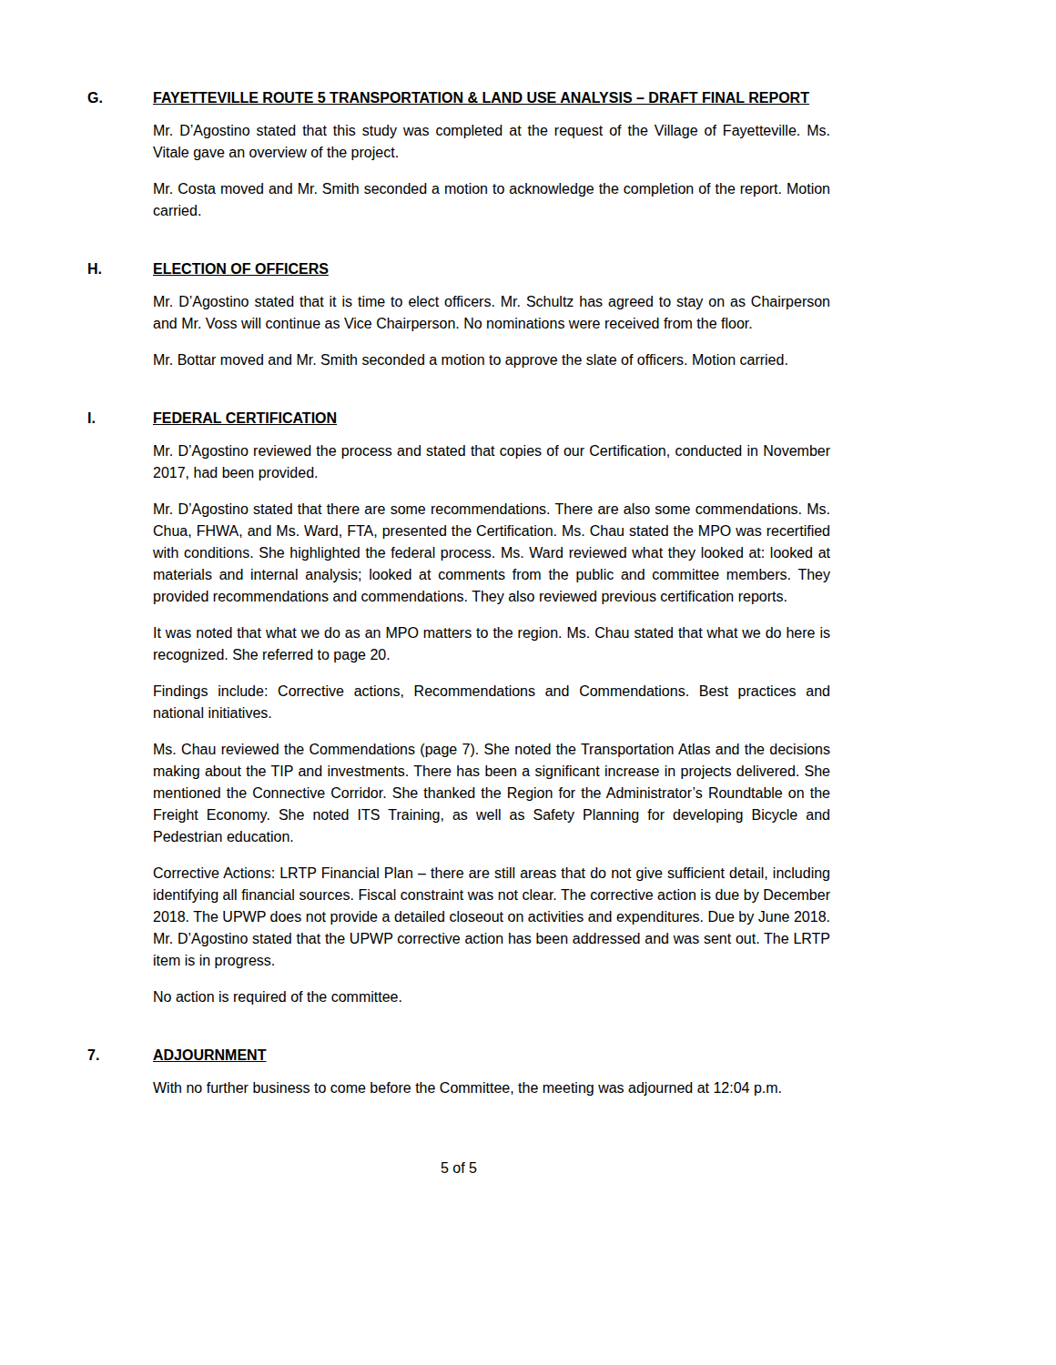G.
Fayetteville Route 5 Transportation & Land Use Analysis – Draft Final Report
Mr. D’Agostino stated that this study was completed at the request of the Village of Fayetteville. Ms. Vitale gave an overview of the project.
Mr. Costa moved and Mr. Smith seconded a motion to acknowledge the completion of the report. Motion carried.
H.
Election of Officers
Mr. D’Agostino stated that it is time to elect officers. Mr. Schultz has agreed to stay on as Chairperson and Mr. Voss will continue as Vice Chairperson. No nominations were received from the floor.
Mr. Bottar moved and Mr. Smith seconded a motion to approve the slate of officers. Motion carried.
I.
Federal Certification
Mr. D’Agostino reviewed the process and stated that copies of our Certification, conducted in November 2017, had been provided.
Mr. D’Agostino stated that there are some recommendations. There are also some commendations. Ms. Chua, FHWA, and Ms. Ward, FTA, presented the Certification. Ms. Chau stated the MPO was recertified with conditions. She highlighted the federal process. Ms. Ward reviewed what they looked at: looked at materials and internal analysis; looked at comments from the public and committee members. They provided recommendations and commendations. They also reviewed previous certification reports.
It was noted that what we do as an MPO matters to the region. Ms. Chau stated that what we do here is recognized. She referred to page 20.
Findings include: Corrective actions, Recommendations and Commendations. Best practices and national initiatives.
Ms. Chau reviewed the Commendations (page 7). She noted the Transportation Atlas and the decisions making about the TIP and investments. There has been a significant increase in projects delivered. She mentioned the Connective Corridor. She thanked the Region for the Administrator’s Roundtable on the Freight Economy. She noted ITS Training, as well as Safety Planning for developing Bicycle and Pedestrian education.
Corrective Actions: LRTP Financial Plan – there are still areas that do not give sufficient detail, including identifying all financial sources. Fiscal constraint was not clear. The corrective action is due by December 2018. The UPWP does not provide a detailed closeout on activities and expenditures. Due by June 2018. Mr. D’Agostino stated that the UPWP corrective action has been addressed and was sent out. The LRTP item is in progress.
No action is required of the committee.
7.
Adjournment
With no further business to come before the Committee, the meeting was adjourned at 12:04 p.m.
5 of 5